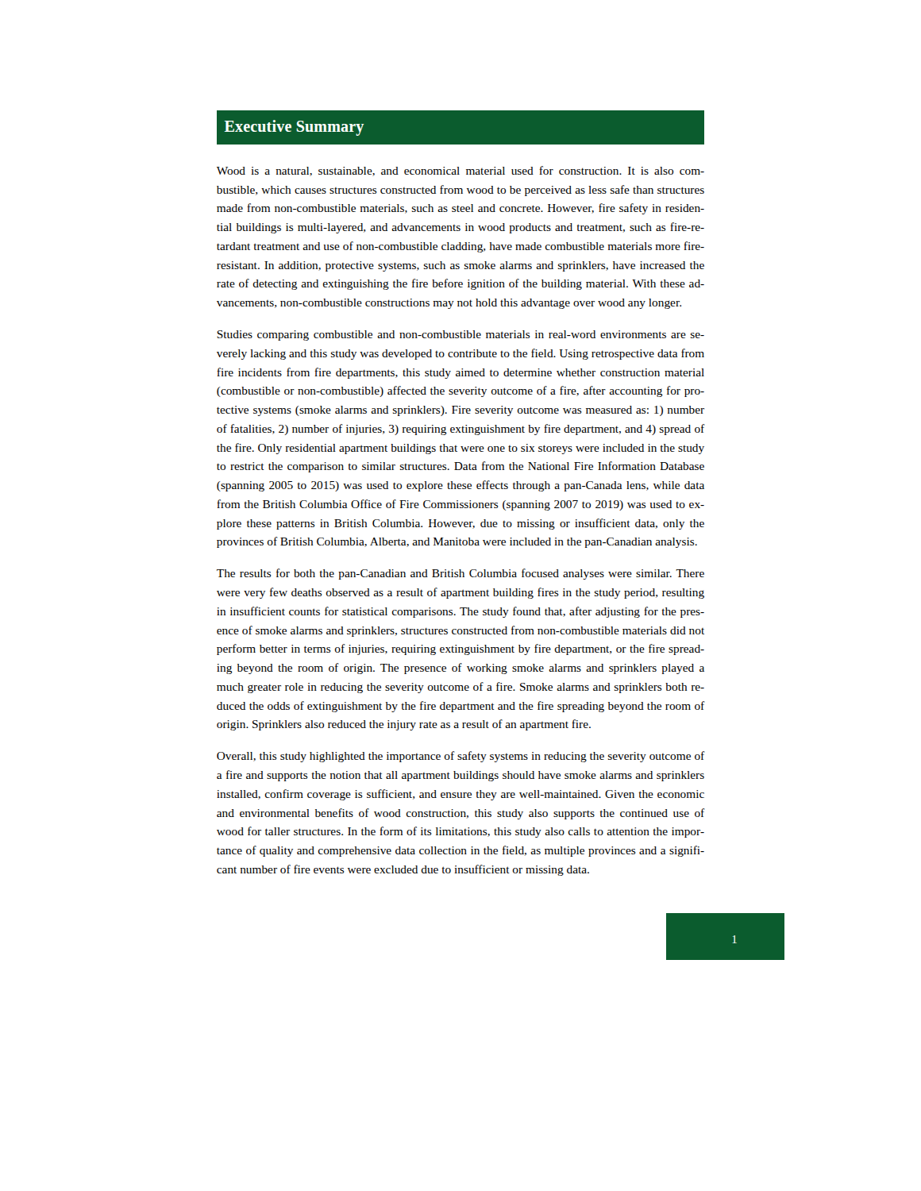Executive Summary
Wood is a natural, sustainable, and economical material used for construction. It is also combustible, which causes structures constructed from wood to be perceived as less safe than structures made from non-combustible materials, such as steel and concrete. However, fire safety in residential buildings is multi-layered, and advancements in wood products and treatment, such as fire-retardant treatment and use of non-combustible cladding, have made combustible materials more fire-resistant. In addition, protective systems, such as smoke alarms and sprinklers, have increased the rate of detecting and extinguishing the fire before ignition of the building material. With these advancements, non-combustible constructions may not hold this advantage over wood any longer.
Studies comparing combustible and non-combustible materials in real-word environments are severely lacking and this study was developed to contribute to the field. Using retrospective data from fire incidents from fire departments, this study aimed to determine whether construction material (combustible or non-combustible) affected the severity outcome of a fire, after accounting for protective systems (smoke alarms and sprinklers). Fire severity outcome was measured as: 1) number of fatalities, 2) number of injuries, 3) requiring extinguishment by fire department, and 4) spread of the fire. Only residential apartment buildings that were one to six storeys were included in the study to restrict the comparison to similar structures. Data from the National Fire Information Database (spanning 2005 to 2015) was used to explore these effects through a pan-Canada lens, while data from the British Columbia Office of Fire Commissioners (spanning 2007 to 2019) was used to explore these patterns in British Columbia. However, due to missing or insufficient data, only the provinces of British Columbia, Alberta, and Manitoba were included in the pan-Canadian analysis.
The results for both the pan-Canadian and British Columbia focused analyses were similar. There were very few deaths observed as a result of apartment building fires in the study period, resulting in insufficient counts for statistical comparisons. The study found that, after adjusting for the presence of smoke alarms and sprinklers, structures constructed from non-combustible materials did not perform better in terms of injuries, requiring extinguishment by fire department, or the fire spreading beyond the room of origin. The presence of working smoke alarms and sprinklers played a much greater role in reducing the severity outcome of a fire. Smoke alarms and sprinklers both reduced the odds of extinguishment by the fire department and the fire spreading beyond the room of origin. Sprinklers also reduced the injury rate as a result of an apartment fire.
Overall, this study highlighted the importance of safety systems in reducing the severity outcome of a fire and supports the notion that all apartment buildings should have smoke alarms and sprinklers installed, confirm coverage is sufficient, and ensure they are well-maintained. Given the economic and environmental benefits of wood construction, this study also supports the continued use of wood for taller structures. In the form of its limitations, this study also calls to attention the importance of quality and comprehensive data collection in the field, as multiple provinces and a significant number of fire events were excluded due to insufficient or missing data.
1